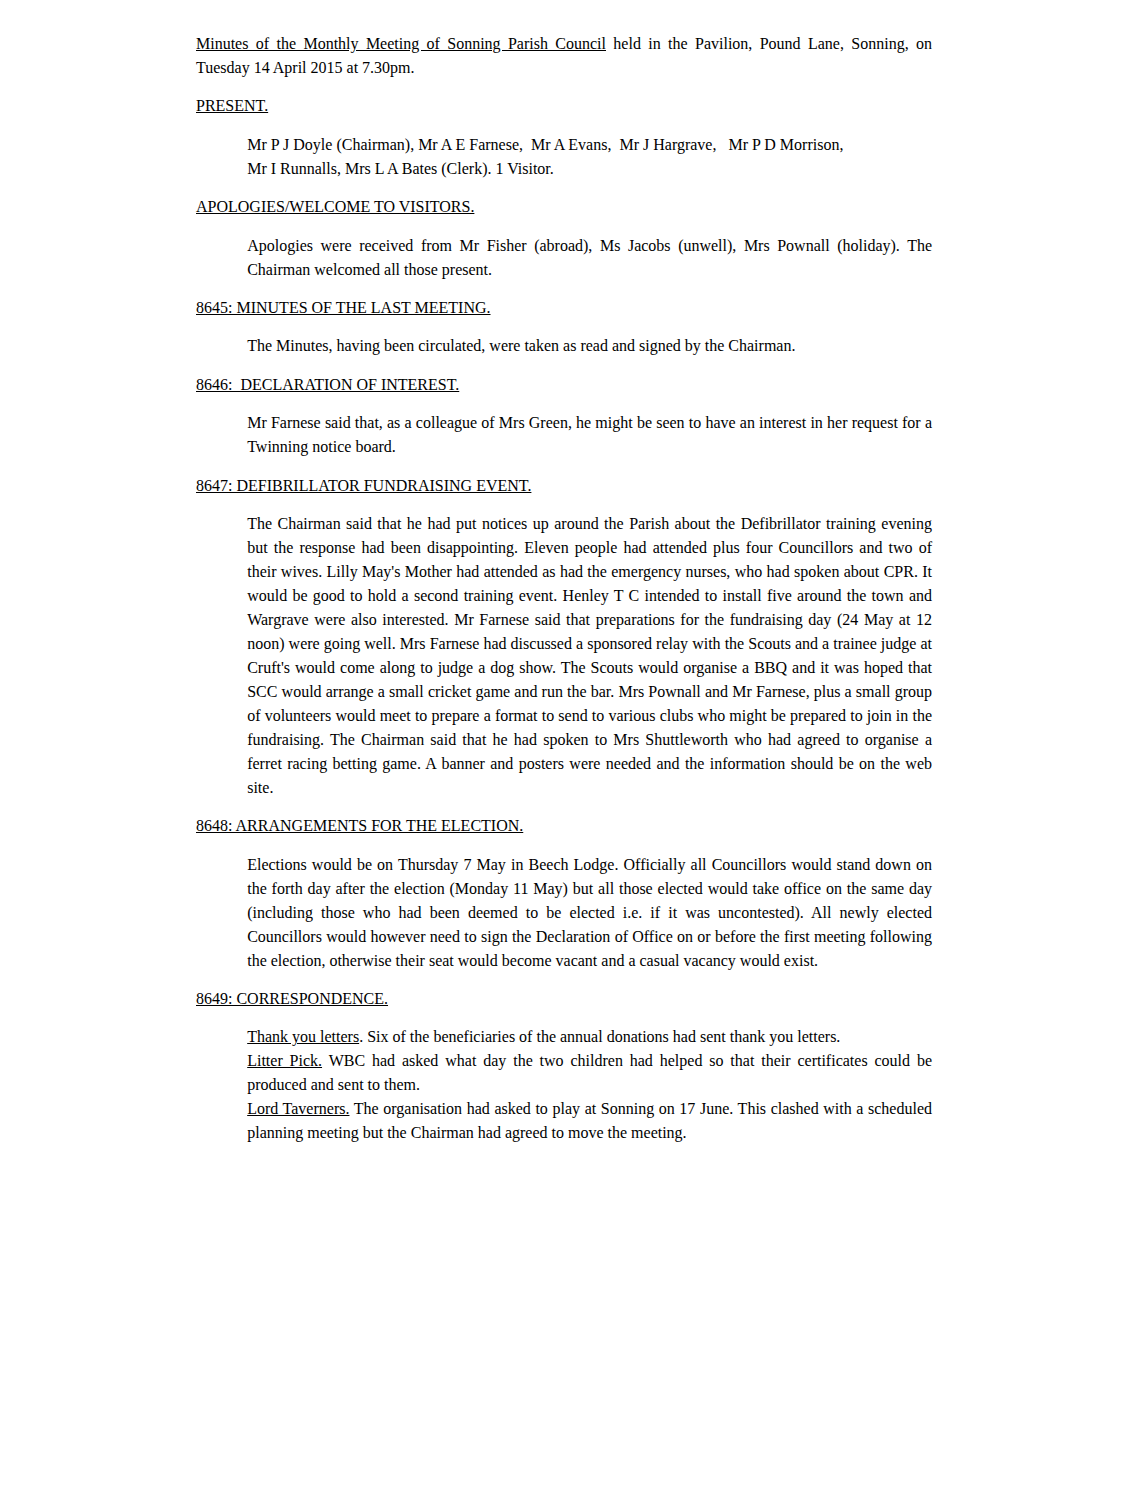Minutes of the Monthly Meeting of Sonning Parish Council held in the Pavilion, Pound Lane, Sonning, on Tuesday 14 April 2015 at 7.30pm.
PRESENT.
Mr P J Doyle (Chairman), Mr A E Farnese, Mr A Evans, Mr J Hargrave, Mr P D Morrison,
Mr I Runnalls, Mrs L A Bates (Clerk). 1 Visitor.
APOLOGIES/WELCOME TO VISITORS.
Apologies were received from Mr Fisher (abroad), Ms Jacobs (unwell), Mrs Pownall (holiday). The Chairman welcomed all those present.
8645: MINUTES OF THE LAST MEETING.
The Minutes, having been circulated, were taken as read and signed by the Chairman.
8646: DECLARATION OF INTEREST.
Mr Farnese said that, as a colleague of Mrs Green, he might be seen to have an interest in her request for a Twinning notice board.
8647: DEFIBRILLATOR FUNDRAISING EVENT.
The Chairman said that he had put notices up around the Parish about the Defibrillator training evening but the response had been disappointing. Eleven people had attended plus four Councillors and two of their wives. Lilly May's Mother had attended as had the emergency nurses, who had spoken about CPR. It would be good to hold a second training event. Henley T C intended to install five around the town and Wargrave were also interested. Mr Farnese said that preparations for the fundraising day (24 May at 12 noon) were going well. Mrs Farnese had discussed a sponsored relay with the Scouts and a trainee judge at Cruft's would come along to judge a dog show. The Scouts would organise a BBQ and it was hoped that SCC would arrange a small cricket game and run the bar. Mrs Pownall and Mr Farnese, plus a small group of volunteers would meet to prepare a format to send to various clubs who might be prepared to join in the fundraising. The Chairman said that he had spoken to Mrs Shuttleworth who had agreed to organise a ferret racing betting game. A banner and posters were needed and the information should be on the web site.
8648: ARRANGEMENTS FOR THE ELECTION.
Elections would be on Thursday 7 May in Beech Lodge. Officially all Councillors would stand down on the forth day after the election (Monday 11 May) but all those elected would take office on the same day (including those who had been deemed to be elected i.e. if it was uncontested). All newly elected Councillors would however need to sign the Declaration of Office on or before the first meeting following the election, otherwise their seat would become vacant and a casual vacancy would exist.
8649: CORRESPONDENCE.
Thank you letters. Six of the beneficiaries of the annual donations had sent thank you letters.
Litter Pick. WBC had asked what day the two children had helped so that their certificates could be produced and sent to them.
Lord Taverners. The organisation had asked to play at Sonning on 17 June. This clashed with a scheduled planning meeting but the Chairman had agreed to move the meeting.